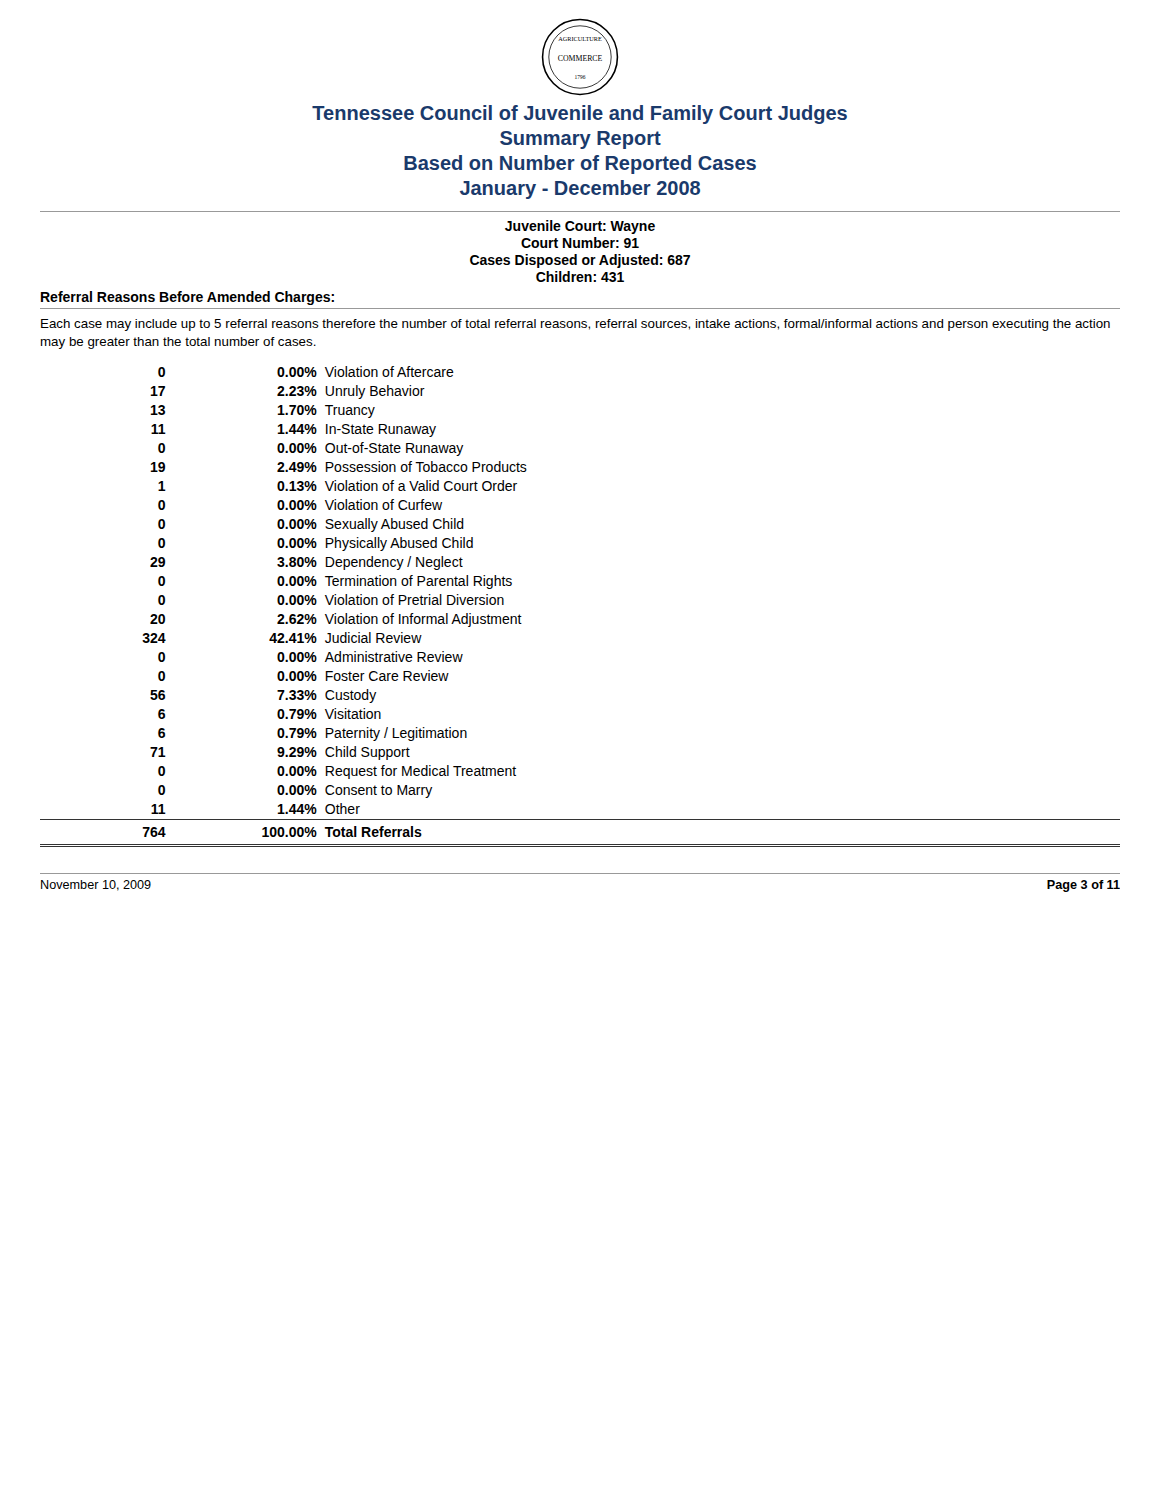Tennessee Council of Juvenile and Family Court Judges
Summary Report
Based on Number of Reported Cases
January - December 2008
Juvenile Court: Wayne
Court Number: 91
Cases Disposed or Adjusted: 687
Children: 431
Referral Reasons Before Amended Charges:
Each case may include up to 5 referral reasons therefore the number of total referral reasons, referral sources, intake actions, formal/informal actions and person executing the action may be greater than the total number of cases.
| 0 | 0.00% | Violation of Aftercare |
| 17 | 2.23% | Unruly Behavior |
| 13 | 1.70% | Truancy |
| 11 | 1.44% | In-State Runaway |
| 0 | 0.00% | Out-of-State Runaway |
| 19 | 2.49% | Possession of Tobacco Products |
| 1 | 0.13% | Violation of a Valid Court Order |
| 0 | 0.00% | Violation of Curfew |
| 0 | 0.00% | Sexually Abused Child |
| 0 | 0.00% | Physically Abused Child |
| 29 | 3.80% | Dependency / Neglect |
| 0 | 0.00% | Termination of Parental Rights |
| 0 | 0.00% | Violation of Pretrial Diversion |
| 20 | 2.62% | Violation of Informal Adjustment |
| 324 | 42.41% | Judicial Review |
| 0 | 0.00% | Administrative Review |
| 0 | 0.00% | Foster Care Review |
| 56 | 7.33% | Custody |
| 6 | 0.79% | Visitation |
| 6 | 0.79% | Paternity / Legitimation |
| 71 | 9.29% | Child Support |
| 0 | 0.00% | Request for Medical Treatment |
| 0 | 0.00% | Consent to Marry |
| 11 | 1.44% | Other |
| 764 | 100.00% | Total Referrals |
November 10, 2009 Page 3 of 11